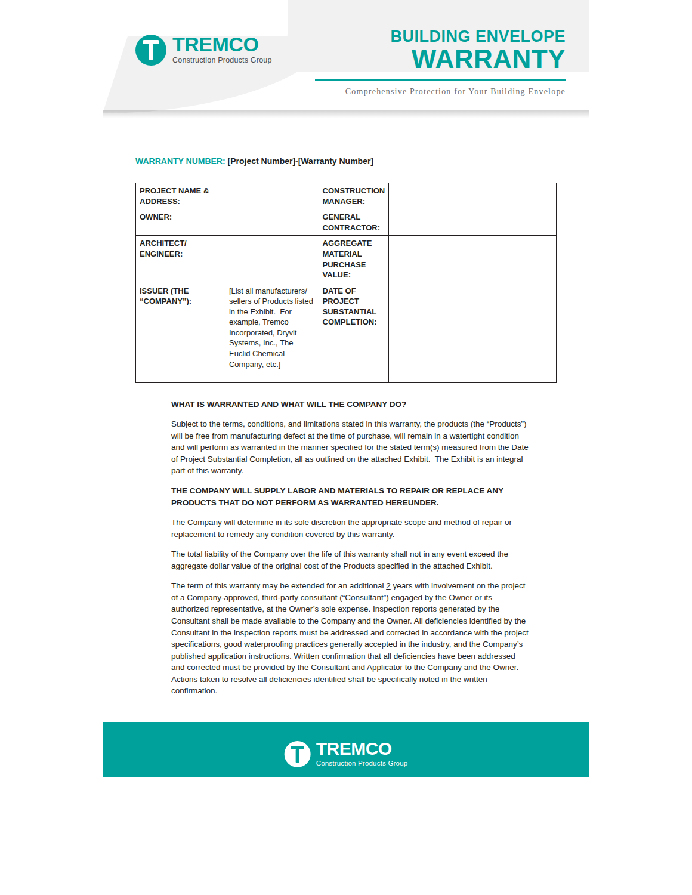TREMCO
Construction Products Group
BUILDING ENVELOPE
WARRANTY
Comprehensive Protection for Your Building Envelope
WARRANTY NUMBER: [Project Number]-[Warranty Number]
| PROJECT NAME & ADDRESS: | | CONSTRUCTION MANAGER: | |
| OWNER: | | GENERAL CONTRACTOR: | |
| ARCHITECT/ ENGINEER: | | AGGREGATE MATERIAL PURCHASE VALUE: | |
| ISSUER (THE “COMPANY”): | [List all manufacturers/ sellers of Products listed in the Exhibit. For example, Tremco Incorporated, Dryvit Systems, Inc., The Euclid Chemical Company, etc.] | DATE OF PROJECT SUBSTANTIAL COMPLETION: | |
WHAT IS WARRANTED AND WHAT WILL THE COMPANY DO?
Subject to the terms, conditions, and limitations stated in this warranty, the products (the “Products”) will be free from manufacturing defect at the time of purchase, will remain in a watertight condition and will perform as warranted in the manner specified for the stated term(s) measured from the Date of Project Substantial Completion, all as outlined on the attached Exhibit. The Exhibit is an integral part of this warranty.
THE COMPANY WILL SUPPLY LABOR AND MATERIALS TO REPAIR OR REPLACE ANY PRODUCTS THAT DO NOT PERFORM AS WARRANTED HEREUNDER.
The Company will determine in its sole discretion the appropriate scope and method of repair or replacement to remedy any condition covered by this warranty.
The total liability of the Company over the life of this warranty shall not in any event exceed the aggregate dollar value of the original cost of the Products specified in the attached Exhibit.
The term of this warranty may be extended for an additional 2 years with involvement on the project of a Company-approved, third-party consultant (“Consultant”) engaged by the Owner or its authorized representative, at the Owner’s sole expense. Inspection reports generated by the Consultant shall be made available to the Company and the Owner. All deficiencies identified by the Consultant in the inspection reports must be addressed and corrected in accordance with the project specifications, good waterproofing practices generally accepted in the industry, and the Company’s published application instructions. Written confirmation that all deficiencies have been addressed and corrected must be provided by the Consultant and Applicator to the Company and the Owner. Actions taken to resolve all deficiencies identified shall be specifically noted in the written confirmation.
TREMCO
Construction Products Group